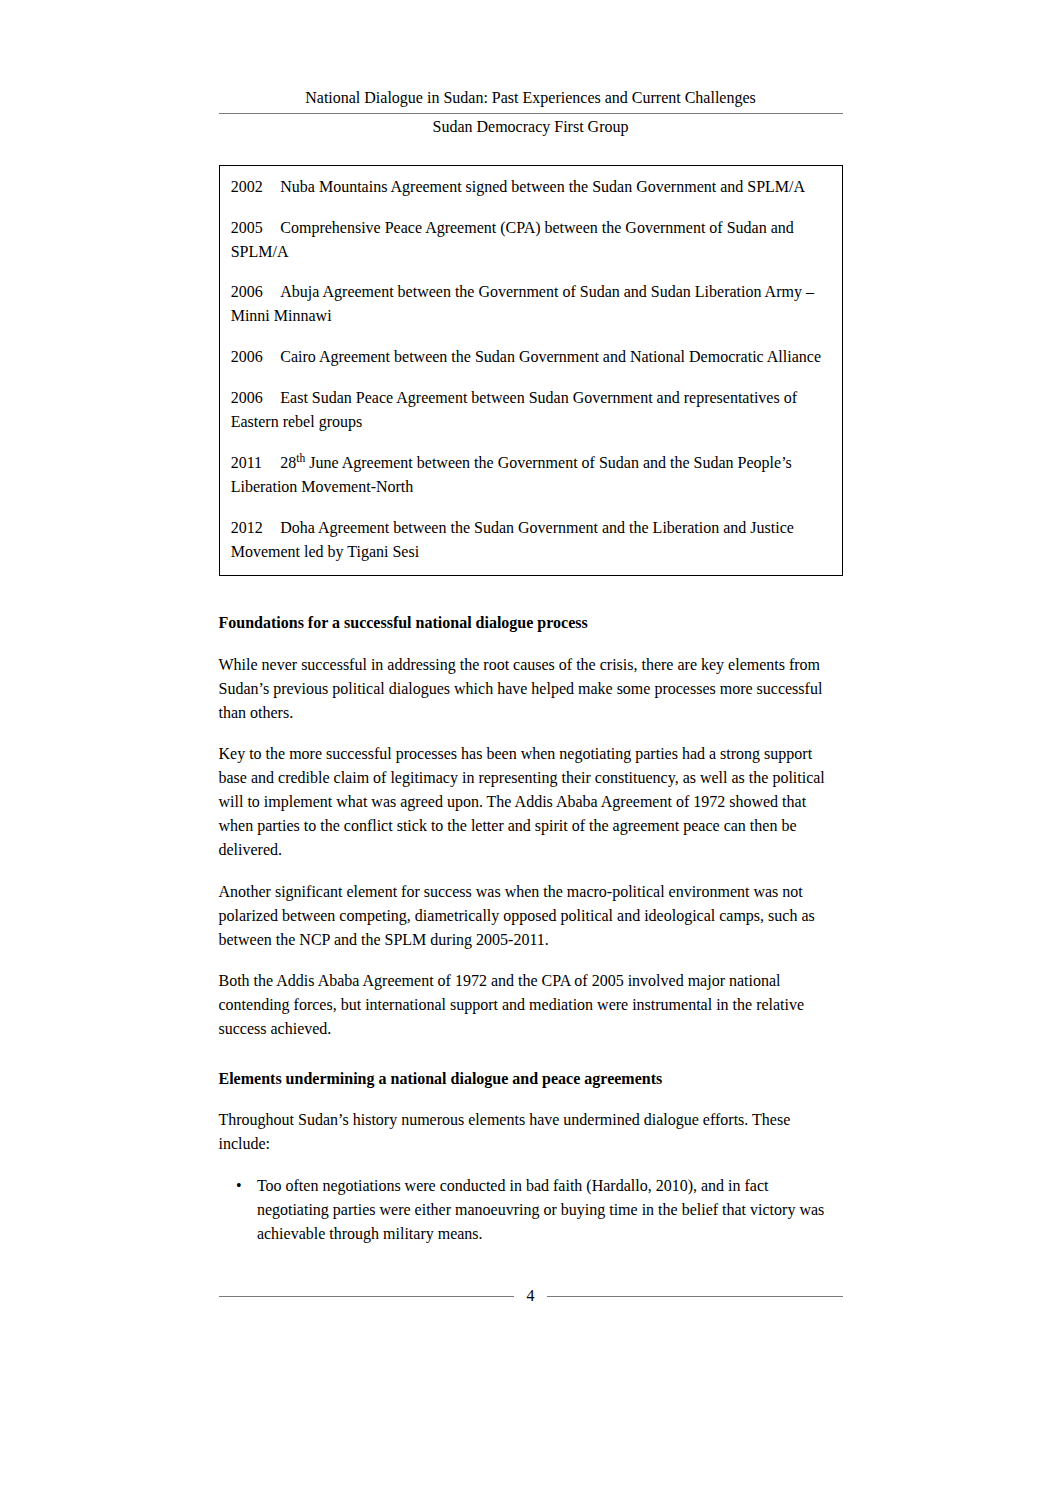National Dialogue in Sudan: Past Experiences and Current Challenges
Sudan Democracy First Group
2002 Nuba Mountains Agreement signed between the Sudan Government and SPLM/A
2005 Comprehensive Peace Agreement (CPA) between the Government of Sudan and SPLM/A
2006 Abuja Agreement between the Government of Sudan and Sudan Liberation Army – Minni Minnawi
2006 Cairo Agreement between the Sudan Government and National Democratic Alliance
2006 East Sudan Peace Agreement between Sudan Government and representatives of Eastern rebel groups
201128th June Agreement between the Government of Sudan and the Sudan People’s Liberation Movement-North
2012 Doha Agreement between the Sudan Government and the Liberation and Justice Movement led by Tigani Sesi
Foundations for a successful national dialogue process
While never successful in addressing the root causes of the crisis, there are key elements from Sudan’s previous political dialogues which have helped make some processes more successful than others.
Key to the more successful processes has been when negotiating parties had a strong support base and credible claim of legitimacy in representing their constituency, as well as the political will to implement what was agreed upon. The Addis Ababa Agreement of 1972 showed that when parties to the conflict stick to the letter and spirit of the agreement peace can then be delivered.
Another significant element for success was when the macro-political environment was not polarized between competing, diametrically opposed political and ideological camps, such as between the NCP and the SPLM during 2005-2011.
Both the Addis Ababa Agreement of 1972 and the CPA of 2005 involved major national contending forces, but international support and mediation were instrumental in the relative success achieved.
Elements undermining a national dialogue and peace agreements
Throughout Sudan’s history numerous elements have undermined dialogue efforts. These include:
Too often negotiations were conducted in bad faith (Hardallo, 2010), and in fact negotiating parties were either manoeuvring or buying time in the belief that victory was achievable through military means.
4